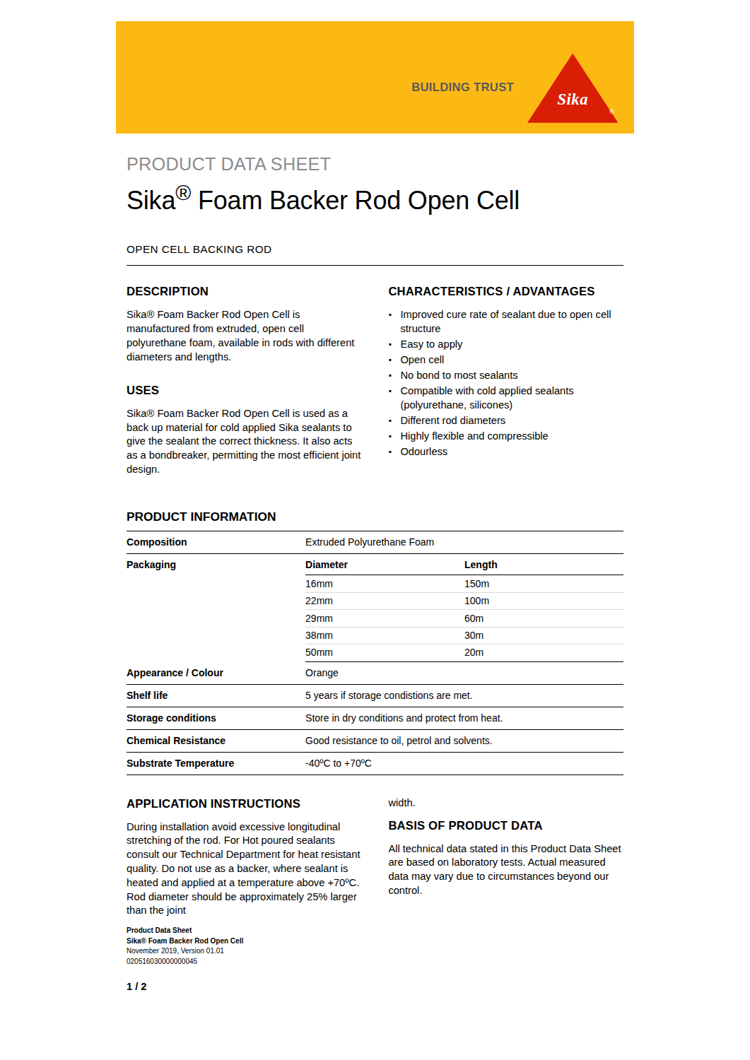BUILDING TRUST
Sika
®
PRODUCT DATA SHEET
Sika® Foam Backer Rod Open Cell
OPEN CELL BACKING ROD
DESCRIPTION
Sika® Foam Backer Rod Open Cell is manufactured from extruded, open cell polyurethane foam, available in rods with different diameters and lengths.
USES
Sika® Foam Backer Rod Open Cell is used as a back up material for cold applied Sika sealants to give the sealant the correct thickness. It also acts as a bondbreaker, permitting the most efficient joint design.
CHARACTERISTICS / ADVANTAGES
Improved cure rate of sealant due to open cell structure
Easy to apply
Open cell
No bond to most sealants
Compatible with cold applied sealants (polyurethane, silicones)
Different rod diameters
Highly flexible and compressible
Odourless
PRODUCT INFORMATION
| Composition | Extruded Polyurethane Foam |
| Packaging | / Diameter / Length / / --- / --- / / 16mm / 150m / / 22mm / 100m / / 29mm / 60m / / 38mm / 30m / / 50mm / 20m / |
| Appearance / Colour | Orange |
| Shelf life | 5 years if storage condistions are met. |
| Storage conditions | Store in dry conditions and protect from heat. |
| Chemical Resistance | Good resistance to oil, petrol and solvents. |
| Substrate Temperature | -40ºC to +70ºC |
APPLICATION INSTRUCTIONS
During installation avoid excessive longitudinal stretching of the rod. For Hot poured sealants consult our Technical Department for heat resistant quality. Do not use as a backer, where sealant is heated and applied at a temperature above +70ºC. Rod diameter should be approximately 25% larger than the joint
width.
BASIS OF PRODUCT DATA
All technical data stated in this Product Data Sheet are based on laboratory tests. Actual measured data may vary due to circumstances beyond our control.
Product Data Sheet
Sika® Foam Backer Rod Open Cell
November 2019, Version 01.01
020516030000000045
1 / 2